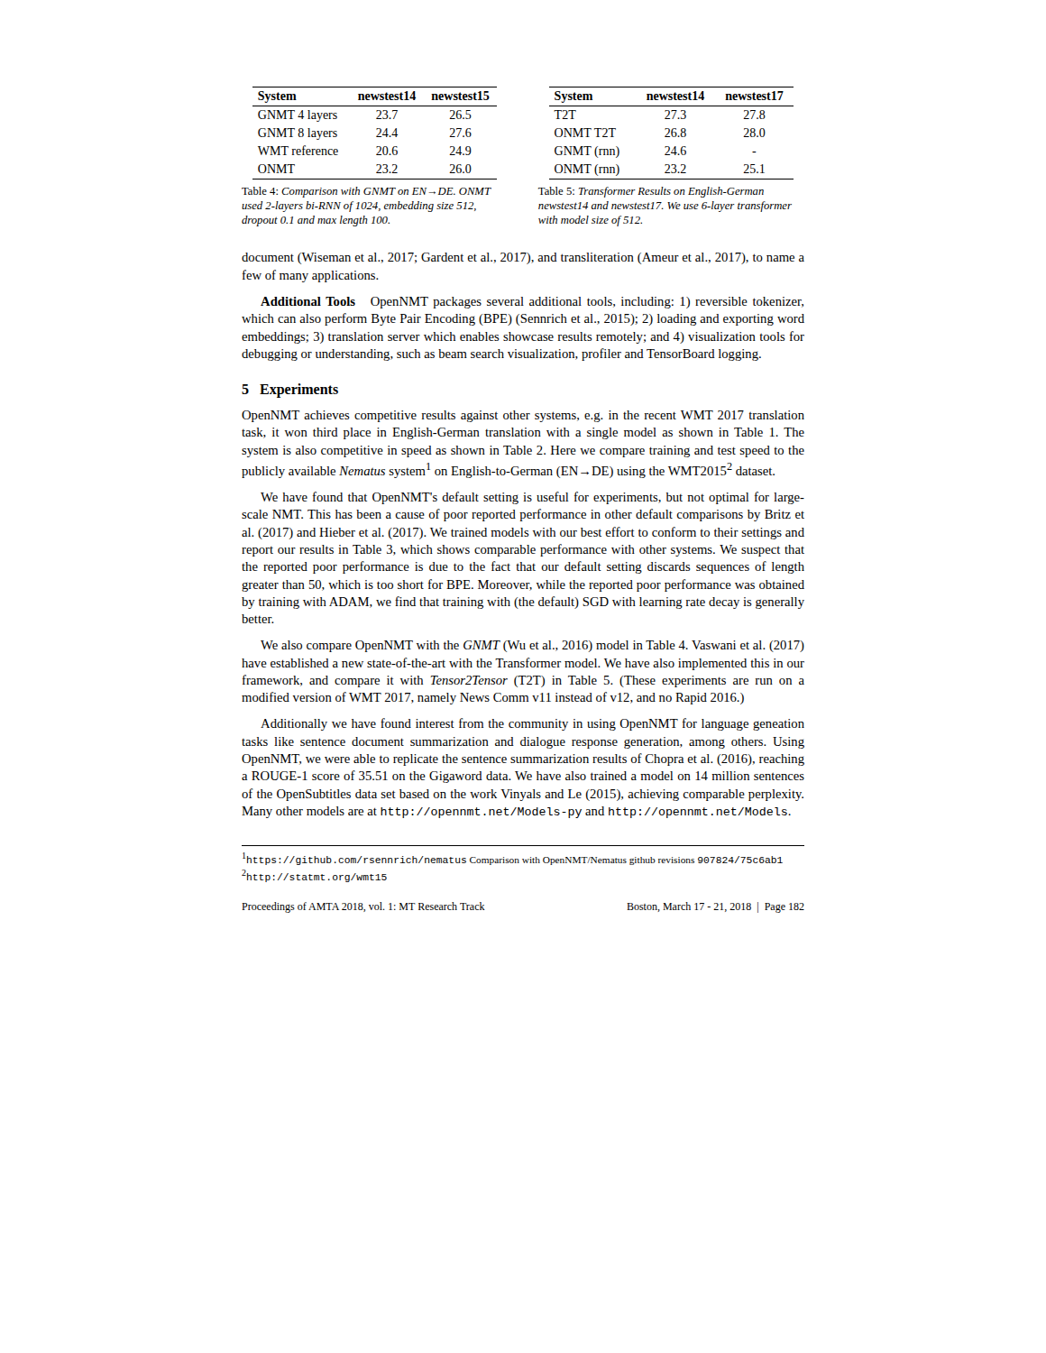| System | newstest14 | newstest15 |
| --- | --- | --- |
| GNMT 4 layers | 23.7 | 26.5 |
| GNMT 8 layers | 24.4 | 27.6 |
| WMT reference | 20.6 | 24.9 |
| ONMT | 23.2 | 26.0 |
Table 4: Comparison with GNMT on EN→DE. ONMT used 2-layers bi-RNN of 1024, embedding size 512, dropout 0.1 and max length 100.
| System | newstest14 | newstest17 |
| --- | --- | --- |
| T2T | 27.3 | 27.8 |
| ONMT T2T | 26.8 | 28.0 |
| GNMT (rnn) | 24.6 | - |
| ONMT (rnn) | 23.2 | 25.1 |
Table 5: Transformer Results on English-German newstest14 and newstest17. We use 6-layer transformer with model size of 512.
document (Wiseman et al., 2017; Gardent et al., 2017), and transliteration (Ameur et al., 2017), to name a few of many applications.
Additional Tools OpenNMT packages several additional tools, including: 1) reversible tokenizer, which can also perform Byte Pair Encoding (BPE) (Sennrich et al., 2015); 2) loading and exporting word embeddings; 3) translation server which enables showcase results remotely; and 4) visualization tools for debugging or understanding, such as beam search visualization, profiler and TensorBoard logging.
5 Experiments
OpenNMT achieves competitive results against other systems, e.g. in the recent WMT 2017 translation task, it won third place in English-German translation with a single model as shown in Table 1. The system is also competitive in speed as shown in Table 2. Here we compare training and test speed to the publicly available Nematus system1 on English-to-German (EN→DE) using the WMT20152 dataset.
We have found that OpenNMT's default setting is useful for experiments, but not optimal for large-scale NMT. This has been a cause of poor reported performance in other default comparisons by Britz et al. (2017) and Hieber et al. (2017). We trained models with our best effort to conform to their settings and report our results in Table 3, which shows comparable performance with other systems. We suspect that the reported poor performance is due to the fact that our default setting discards sequences of length greater than 50, which is too short for BPE. Moreover, while the reported poor performance was obtained by training with ADAM, we find that training with (the default) SGD with learning rate decay is generally better.
We also compare OpenNMT with the GNMT (Wu et al., 2016) model in Table 4. Vaswani et al. (2017) have established a new state-of-the-art with the Transformer model. We have also implemented this in our framework, and compare it with Tensor2Tensor (T2T) in Table 5. (These experiments are run on a modified version of WMT 2017, namely News Comm v11 instead of v12, and no Rapid 2016.)
Additionally we have found interest from the community in using OpenNMT for language geneation tasks like sentence document summarization and dialogue response generation, among others. Using OpenNMT, we were able to replicate the sentence summarization results of Chopra et al. (2016), reaching a ROUGE-1 score of 35.51 on the Gigaword data. We have also trained a model on 14 million sentences of the OpenSubtitles data set based on the work Vinyals and Le (2015), achieving comparable perplexity. Many other models are at http://opennmt.net/Models-py and http://opennmt.net/Models.
1https://github.com/rsennrich/nematus Comparison with OpenNMT/Nematus github revisions 907824/75c6ab1
2http://statmt.org/wmt15
Proceedings of AMTA 2018, vol. 1: MT Research Track
Boston, March 17 - 21, 2018 | Page 182